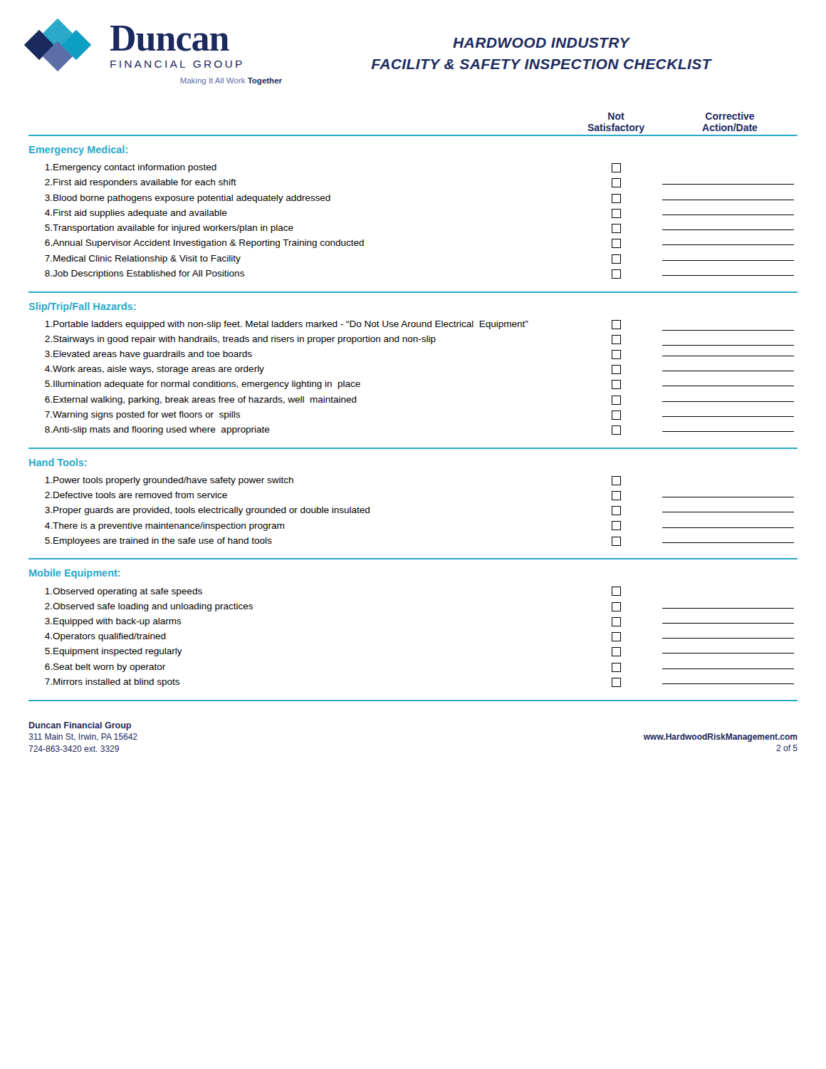Duncan
FINANCIAL GROUP
Making It All Work Together
HARDWOOD INDUSTRY
FACILITY & SAFETY INSPECTION CHECKLIST
Not
Satisfactory
Corrective
Action/Date
Emergency Medical:
| 1. | Emergency contact information posted | | |
| 2. | First aid responders available for each shift | | |
| 3. | Blood borne pathogens exposure potential adequately addressed | | |
| 4. | First aid supplies adequate and available | | |
| 5. | Transportation available for injured workers/plan in place | | |
| 6. | Annual Supervisor Accident Investigation & Reporting Training conducted | | |
| 7. | Medical Clinic Relationship & Visit to Facility | | |
| 8. | Job Descriptions Established for All Positions | | |
Slip/Trip/Fall Hazards:
| 1. | Portable ladders equipped with non-slip feet. Metal ladders marked - “Do Not Use Around Electrical Equipment” | | |
| 2. | Stairways in good repair with handrails, treads and risers in proper proportion and non-slip | | |
| 3. | Elevated areas have guardrails and toe boards | | |
| 4. | Work areas, aisle ways, storage areas are orderly | | |
| 5. | Illumination adequate for normal conditions, emergency lighting in place | | |
| 6. | External walking, parking, break areas free of hazards, well maintained | | |
| 7. | Warning signs posted for wet floors or spills | | |
| 8. | Anti-slip mats and flooring used where appropriate | | |
Hand Tools:
| 1. | Power tools properly grounded/have safety power switch | | |
| 2. | Defective tools are removed from service | | |
| 3. | Proper guards are provided, tools electrically grounded or double insulated | | |
| 4. | There is a preventive maintenance/inspection program | | |
| 5. | Employees are trained in the safe use of hand tools | | |
Mobile Equipment:
| 1. | Observed operating at safe speeds | | |
| 2. | Observed safe loading and unloading practices | | |
| 3. | Equipped with back-up alarms | | |
| 4. | Operators qualified/trained | | |
| 5. | Equipment inspected regularly | | |
| 6. | Seat belt worn by operator | | |
| 7. | Mirrors installed at blind spots | | |
Duncan Financial Group
311 Main St, Irwin, PA 15642
724-863-3420 ext. 3329
www.HardwoodRiskManagement.com
2 of 5